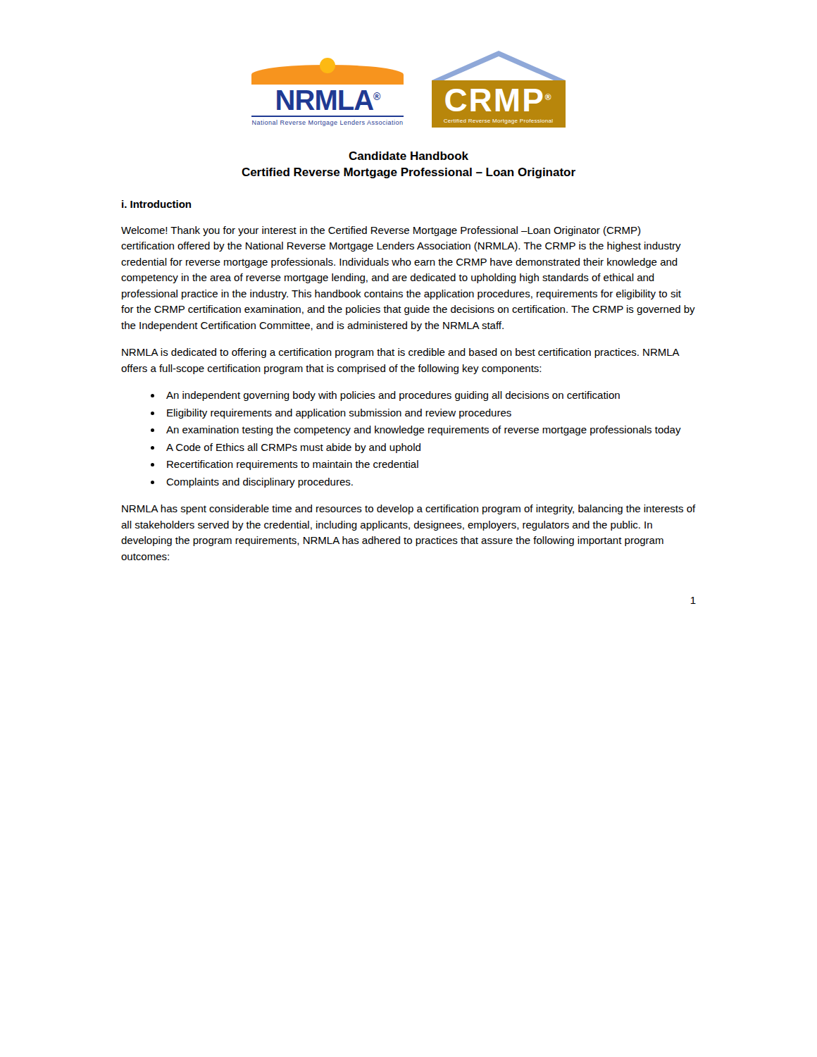NRMLA®
National Reverse Mortgage Lenders Association
CRMP®
Certified Reverse Mortgage Professional
Candidate Handbook
Certified Reverse Mortgage Professional – Loan Originator
i. Introduction
Welcome! Thank you for your interest in the Certified Reverse Mortgage Professional –Loan Originator (CRMP) certification offered by the National Reverse Mortgage Lenders Association (NRMLA). The CRMP is the highest industry credential for reverse mortgage professionals. Individuals who earn the CRMP have demonstrated their knowledge and competency in the area of reverse mortgage lending, and are dedicated to upholding high standards of ethical and professional practice in the industry. This handbook contains the application procedures, requirements for eligibility to sit for the CRMP certification examination, and the policies that guide the decisions on certification. The CRMP is governed by the Independent Certification Committee, and is administered by the NRMLA staff.
NRMLA is dedicated to offering a certification program that is credible and based on best certification practices. NRMLA offers a full-scope certification program that is comprised of the following key components:
An independent governing body with policies and procedures guiding all decisions on certification
Eligibility requirements and application submission and review procedures
An examination testing the competency and knowledge requirements of reverse mortgage professionals today
A Code of Ethics all CRMPs must abide by and uphold
Recertification requirements to maintain the credential
Complaints and disciplinary procedures.
NRMLA has spent considerable time and resources to develop a certification program of integrity, balancing the interests of all stakeholders served by the credential, including applicants, designees, employers, regulators and the public. In developing the program requirements, NRMLA has adhered to practices that assure the following important program outcomes:
1